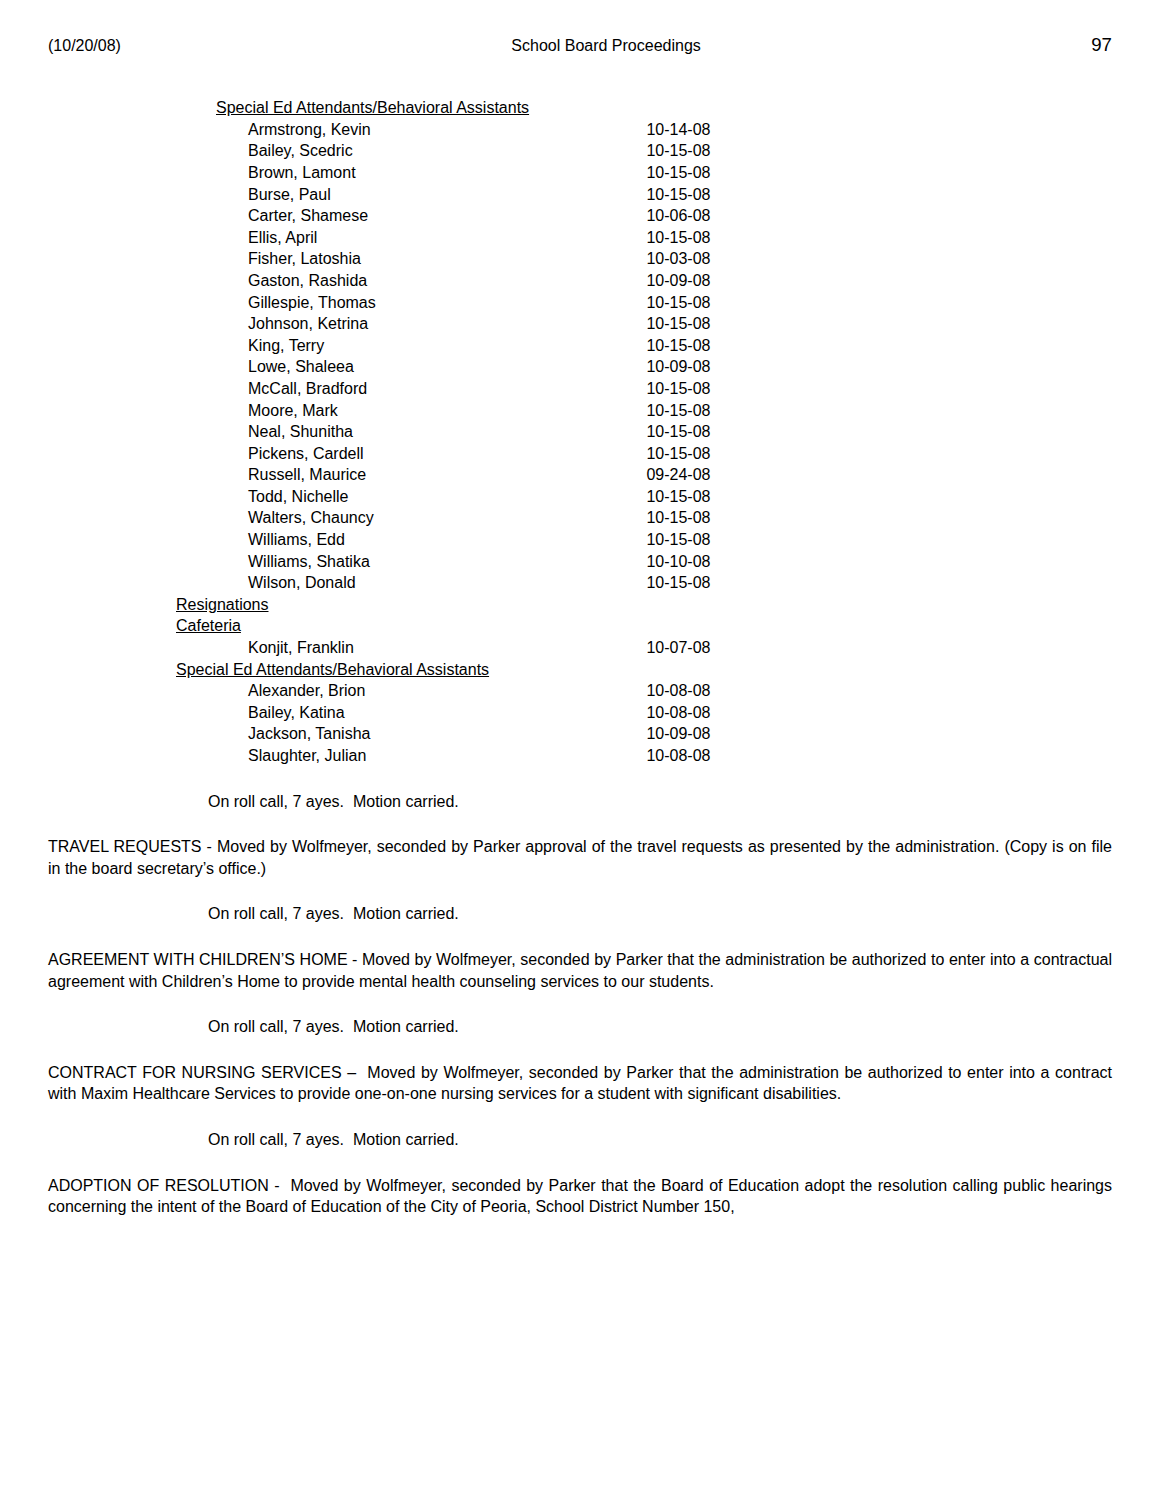(10/20/08) School Board Proceedings 97
Special Ed Attendants/Behavioral Assistants
| Armstrong, Kevin | 10-14-08 |
| Bailey, Scedric | 10-15-08 |
| Brown, Lamont | 10-15-08 |
| Burse, Paul | 10-15-08 |
| Carter, Shamese | 10-06-08 |
| Ellis, April | 10-15-08 |
| Fisher, Latoshia | 10-03-08 |
| Gaston, Rashida | 10-09-08 |
| Gillespie, Thomas | 10-15-08 |
| Johnson, Ketrina | 10-15-08 |
| King, Terry | 10-15-08 |
| Lowe, Shaleea | 10-09-08 |
| McCall, Bradford | 10-15-08 |
| Moore, Mark | 10-15-08 |
| Neal, Shunitha | 10-15-08 |
| Pickens, Cardell | 10-15-08 |
| Russell, Maurice | 09-24-08 |
| Todd, Nichelle | 10-15-08 |
| Walters, Chauncy | 10-15-08 |
| Williams, Edd | 10-15-08 |
| Williams, Shatika | 10-10-08 |
| Wilson, Donald | 10-15-08 |
Resignations
Cafeteria
| Konjit, Franklin | 10-07-08 |
Special Ed Attendants/Behavioral Assistants
| Alexander, Brion | 10-08-08 |
| Bailey, Katina | 10-08-08 |
| Jackson, Tanisha | 10-09-08 |
| Slaughter, Julian | 10-08-08 |
On roll call, 7 ayes. Motion carried.
TRAVEL REQUESTS - Moved by Wolfmeyer, seconded by Parker approval of the travel requests as presented by the administration. (Copy is on file in the board secretary’s office.)
On roll call, 7 ayes. Motion carried.
AGREEMENT WITH CHILDREN’S HOME - Moved by Wolfmeyer, seconded by Parker that the administration be authorized to enter into a contractual agreement with Children’s Home to provide mental health counseling services to our students.
On roll call, 7 ayes. Motion carried.
CONTRACT FOR NURSING SERVICES – Moved by Wolfmeyer, seconded by Parker that the administration be authorized to enter into a contract with Maxim Healthcare Services to provide one-on-one nursing services for a student with significant disabilities.
On roll call, 7 ayes. Motion carried.
ADOPTION OF RESOLUTION - Moved by Wolfmeyer, seconded by Parker that the Board of Education adopt the resolution calling public hearings concerning the intent of the Board of Education of the City of Peoria, School District Number 150,